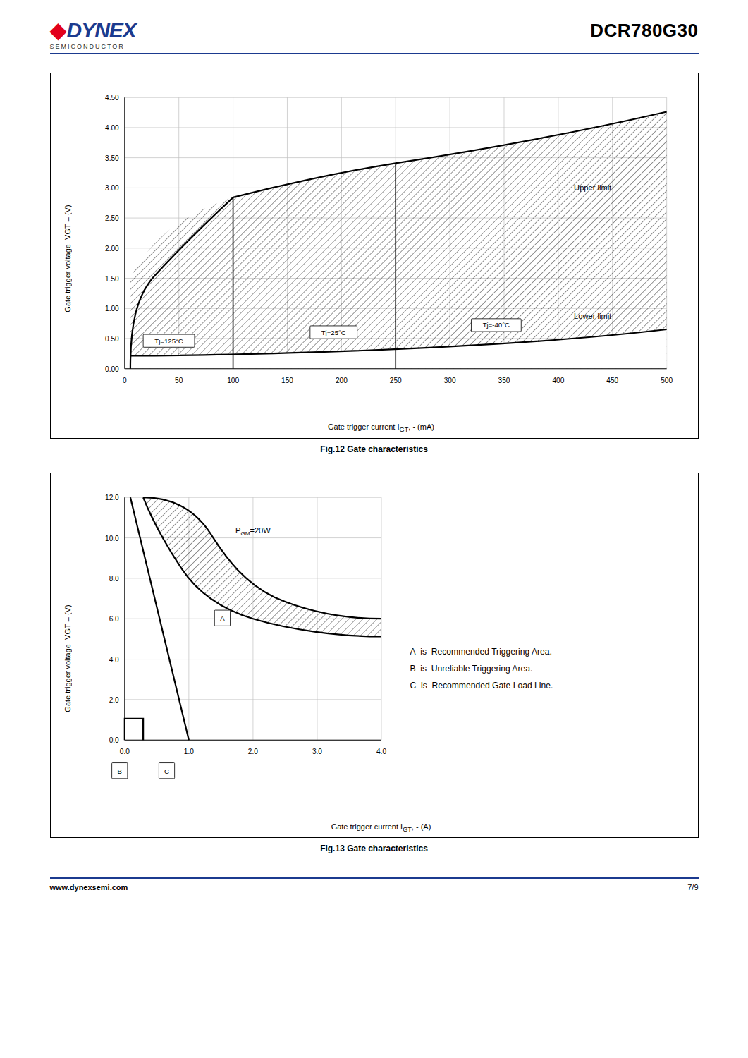◆DYNEX
Semiconductor
DCR780G30
Gate trigger voltage, VGT – (V)
0.00 0.50 1.00 1.50 2.00 2.50 3.00 3.50 4.00 4.50 0 50 100 150 200 250 300 350 400 450 500 Upper limit Lower limit Tj=125°C Tj=25°C Tj=-40°C
Gate trigger current IGT, - (mA)
Fig.12 Gate characteristics
Gate trigger voltage, VGT – (V)
0.0 2.0 4.0 6.0 8.0 10.0 12.0 0.0 1.0 2.0 3.0 4.0 PGM=20W A B C A is Recommended Triggering Area. B is Unreliable Triggering Area. C is Recommended Gate Load Line.
Gate trigger current IGT, - (A)
Fig.13 Gate characteristics
www.dynexsemi.com
7/9